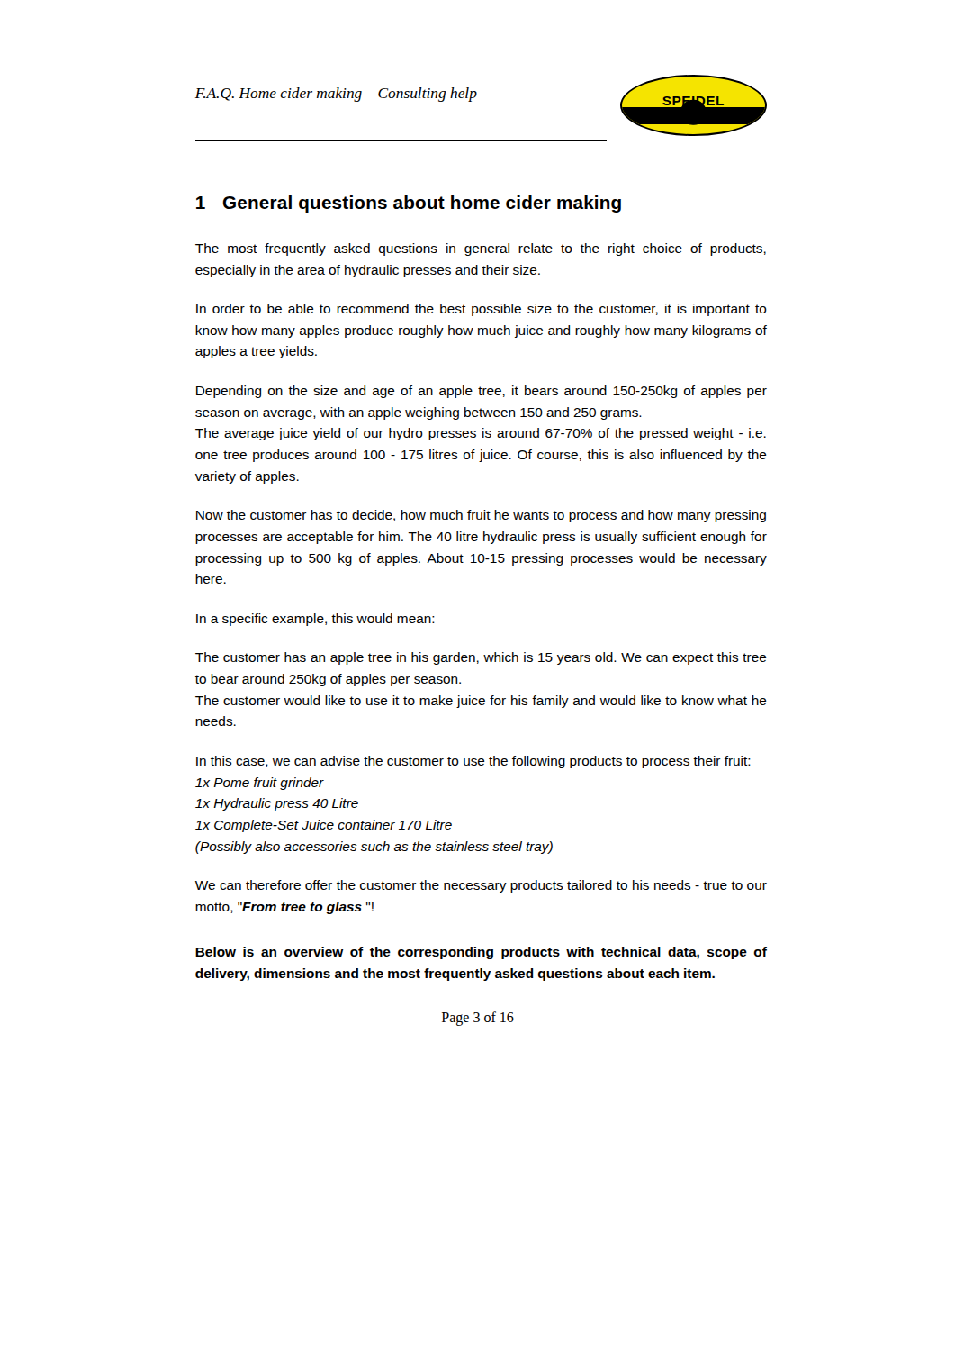F.A.Q. Home cider making – Consulting help
SPEIDEL
1 General questions about home cider making
The most frequently asked questions in general relate to the right choice of products, especially in the area of hydraulic presses and their size.
In order to be able to recommend the best possible size to the customer, it is important to know how many apples produce roughly how much juice and roughly how many kilograms of apples a tree yields.
Depending on the size and age of an apple tree, it bears around 150-250kg of apples per season on average, with an apple weighing between 150 and 250 grams.
The average juice yield of our hydro presses is around 67-70% of the pressed weight - i.e. one tree produces around 100 - 175 litres of juice. Of course, this is also influenced by the variety of apples.
Now the customer has to decide, how much fruit he wants to process and how many pressing processes are acceptable for him. The 40 litre hydraulic press is usually sufficient enough for processing up to 500 kg of apples. About 10-15 pressing processes would be necessary here.
In a specific example, this would mean:
The customer has an apple tree in his garden, which is 15 years old. We can expect this tree to bear around 250kg of apples per season.
The customer would like to use it to make juice for his family and would like to know what he needs.
In this case, we can advise the customer to use the following products to process their fruit:
1x Pome fruit grinder
1x Hydraulic press 40 Litre
1x Complete-Set Juice container 170 Litre
(Possibly also accessories such as the stainless steel tray)
We can therefore offer the customer the necessary products tailored to his needs - true to our motto, "From tree to glass "!
Below is an overview of the corresponding products with technical data, scope of delivery, dimensions and the most frequently asked questions about each item.
Page 3 of 16